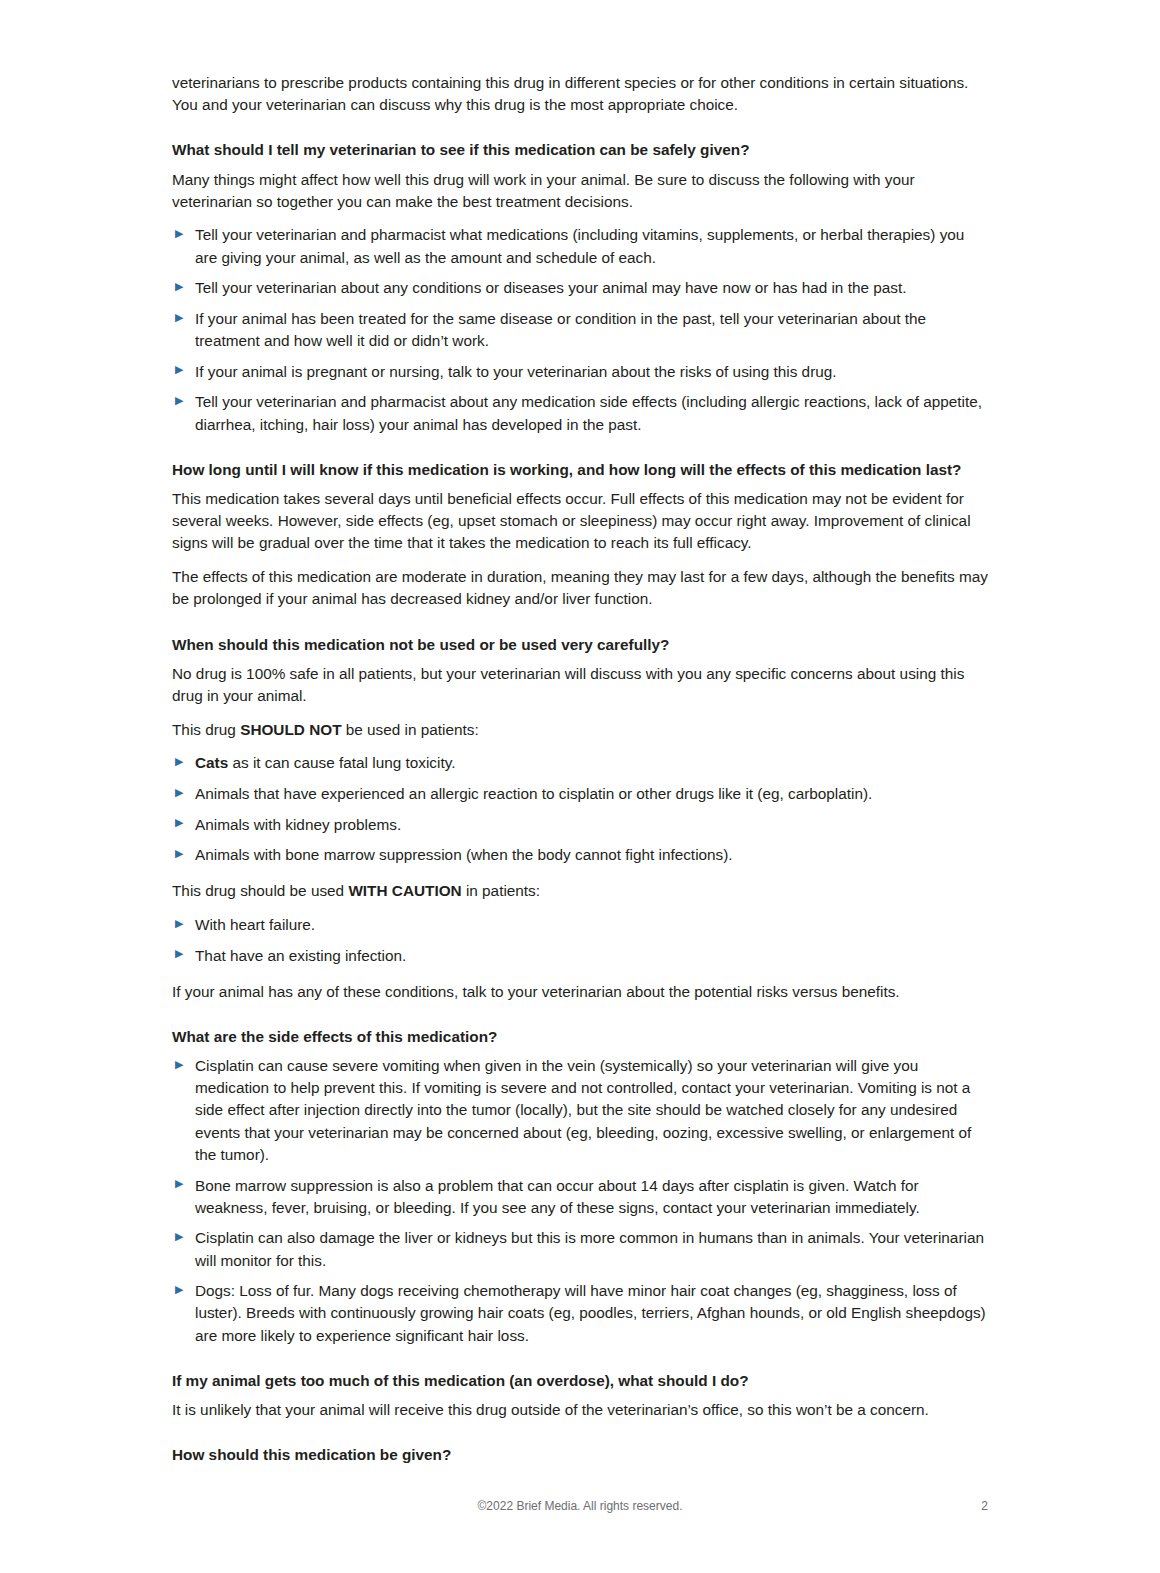veterinarians to prescribe products containing this drug in different species or for other conditions in certain situations. You and your veterinarian can discuss why this drug is the most appropriate choice.
What should I tell my veterinarian to see if this medication can be safely given?
Many things might affect how well this drug will work in your animal. Be sure to discuss the following with your veterinarian so together you can make the best treatment decisions.
Tell your veterinarian and pharmacist what medications (including vitamins, supplements, or herbal therapies) you are giving your animal, as well as the amount and schedule of each.
Tell your veterinarian about any conditions or diseases your animal may have now or has had in the past.
If your animal has been treated for the same disease or condition in the past, tell your veterinarian about the treatment and how well it did or didn’t work.
If your animal is pregnant or nursing, talk to your veterinarian about the risks of using this drug.
Tell your veterinarian and pharmacist about any medication side effects (including allergic reactions, lack of appetite, diarrhea, itching, hair loss) your animal has developed in the past.
How long until I will know if this medication is working, and how long will the effects of this medication last?
This medication takes several days until beneficial effects occur. Full effects of this medication may not be evident for several weeks. However, side effects (eg, upset stomach or sleepiness) may occur right away. Improvement of clinical signs will be gradual over the time that it takes the medication to reach its full efficacy.
The effects of this medication are moderate in duration, meaning they may last for a few days, although the benefits may be prolonged if your animal has decreased kidney and/or liver function.
When should this medication not be used or be used very carefully?
No drug is 100% safe in all patients, but your veterinarian will discuss with you any specific concerns about using this drug in your animal.
This drug SHOULD NOT be used in patients:
Cats as it can cause fatal lung toxicity.
Animals that have experienced an allergic reaction to cisplatin or other drugs like it (eg, carboplatin).
Animals with kidney problems.
Animals with bone marrow suppression (when the body cannot fight infections).
This drug should be used WITH CAUTION in patients:
With heart failure.
That have an existing infection.
If your animal has any of these conditions, talk to your veterinarian about the potential risks versus benefits.
What are the side effects of this medication?
Cisplatin can cause severe vomiting when given in the vein (systemically) so your veterinarian will give you medication to help prevent this. If vomiting is severe and not controlled, contact your veterinarian. Vomiting is not a side effect after injection directly into the tumor (locally), but the site should be watched closely for any undesired events that your veterinarian may be concerned about (eg, bleeding, oozing, excessive swelling, or enlargement of the tumor).
Bone marrow suppression is also a problem that can occur about 14 days after cisplatin is given. Watch for weakness, fever, bruising, or bleeding. If you see any of these signs, contact your veterinarian immediately.
Cisplatin can also damage the liver or kidneys but this is more common in humans than in animals. Your veterinarian will monitor for this.
Dogs: Loss of fur. Many dogs receiving chemotherapy will have minor hair coat changes (eg, shagginess, loss of luster). Breeds with continuously growing hair coats (eg, poodles, terriers, Afghan hounds, or old English sheepdogs) are more likely to experience significant hair loss.
If my animal gets too much of this medication (an overdose), what should I do?
It is unlikely that your animal will receive this drug outside of the veterinarian’s office, so this won’t be a concern.
How should this medication be given?
©2022 Brief Media. All rights reserved. 2